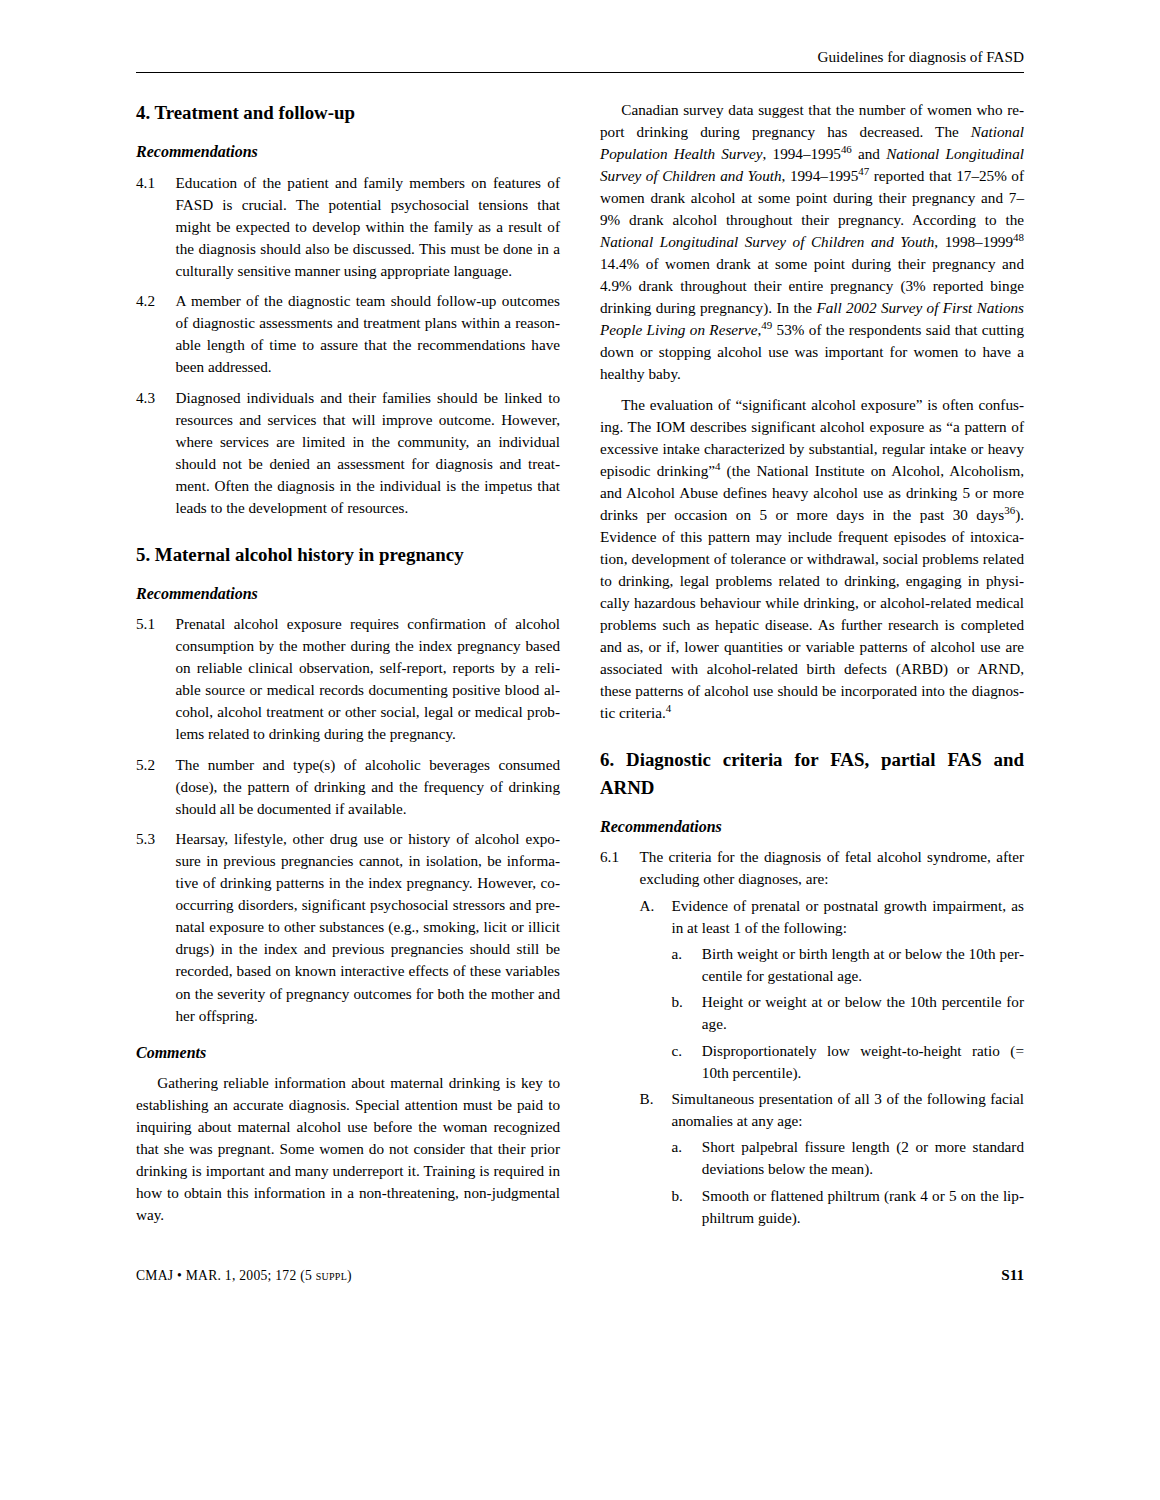Guidelines for diagnosis of FASD
4. Treatment and follow-up
Recommendations
4.1 Education of the patient and family members on features of FASD is crucial. The potential psychosocial tensions that might be expected to develop within the family as a result of the diagnosis should also be discussed. This must be done in a culturally sensitive manner using appropriate language.
4.2 A member of the diagnostic team should follow-up outcomes of diagnostic assessments and treatment plans within a reasonable length of time to assure that the recommendations have been addressed.
4.3 Diagnosed individuals and their families should be linked to resources and services that will improve outcome. However, where services are limited in the community, an individual should not be denied an assessment for diagnosis and treatment. Often the diagnosis in the individual is the impetus that leads to the development of resources.
5. Maternal alcohol history in pregnancy
Recommendations
5.1 Prenatal alcohol exposure requires confirmation of alcohol consumption by the mother during the index pregnancy based on reliable clinical observation, self-report, reports by a reliable source or medical records documenting positive blood alcohol, alcohol treatment or other social, legal or medical problems related to drinking during the pregnancy.
5.2 The number and type(s) of alcoholic beverages consumed (dose), the pattern of drinking and the frequency of drinking should all be documented if available.
5.3 Hearsay, lifestyle, other drug use or history of alcohol exposure in previous pregnancies cannot, in isolation, be informative of drinking patterns in the index pregnancy. However, co-occurring disorders, significant psychosocial stressors and prenatal exposure to other substances (e.g., smoking, licit or illicit drugs) in the index and previous pregnancies should still be recorded, based on known interactive effects of these variables on the severity of pregnancy outcomes for both the mother and her offspring.
Comments
Gathering reliable information about maternal drinking is key to establishing an accurate diagnosis. Special attention must be paid to inquiring about maternal alcohol use before the woman recognized that she was pregnant. Some women do not consider that their prior drinking is important and many underreport it. Training is required in how to obtain this information in a non-threatening, non-judgmental way.
Canadian survey data suggest that the number of women who report drinking during pregnancy has decreased. The National Population Health Survey, 1994–199546 and National Longitudinal Survey of Children and Youth, 1994–199547 reported that 17–25% of women drank alcohol at some point during their pregnancy and 7–9% drank alcohol throughout their pregnancy. According to the National Longitudinal Survey of Children and Youth, 1998–199948 14.4% of women drank at some point during their pregnancy and 4.9% drank throughout their entire pregnancy (3% reported binge drinking during pregnancy). In the Fall 2002 Survey of First Nations People Living on Reserve,49 53% of the respondents said that cutting down or stopping alcohol use was important for women to have a healthy baby.
The evaluation of “significant alcohol exposure” is often confusing. The IOM describes significant alcohol exposure as “a pattern of excessive intake characterized by substantial, regular intake or heavy episodic drinking”4 (the National Institute on Alcohol, Alcoholism, and Alcohol Abuse defines heavy alcohol use as drinking 5 or more drinks per occasion on 5 or more days in the past 30 days36). Evidence of this pattern may include frequent episodes of intoxication, development of tolerance or withdrawal, social problems related to drinking, legal problems related to drinking, engaging in physically hazardous behaviour while drinking, or alcohol-related medical problems such as hepatic disease. As further research is completed and as, or if, lower quantities or variable patterns of alcohol use are associated with alcohol-related birth defects (ARBD) or ARND, these patterns of alcohol use should be incorporated into the diagnostic criteria.4
6. Diagnostic criteria for FAS, partial FAS and ARND
Recommendations
6.1 The criteria for the diagnosis of fetal alcohol syndrome, after excluding other diagnoses, are:
A. Evidence of prenatal or postnatal growth impairment, as in at least 1 of the following:
a. Birth weight or birth length at or below the 10th percentile for gestational age.
b. Height or weight at or below the 10th percentile for age.
c. Disproportionately low weight-to-height ratio (= 10th percentile).
B. Simultaneous presentation of all 3 of the following facial anomalies at any age:
a. Short palpebral fissure length (2 or more standard deviations below the mean).
b. Smooth or flattened philtrum (rank 4 or 5 on the lip-philtrum guide).
CMAJ • MAR. 1, 2005; 172 (5 suppl)
S11